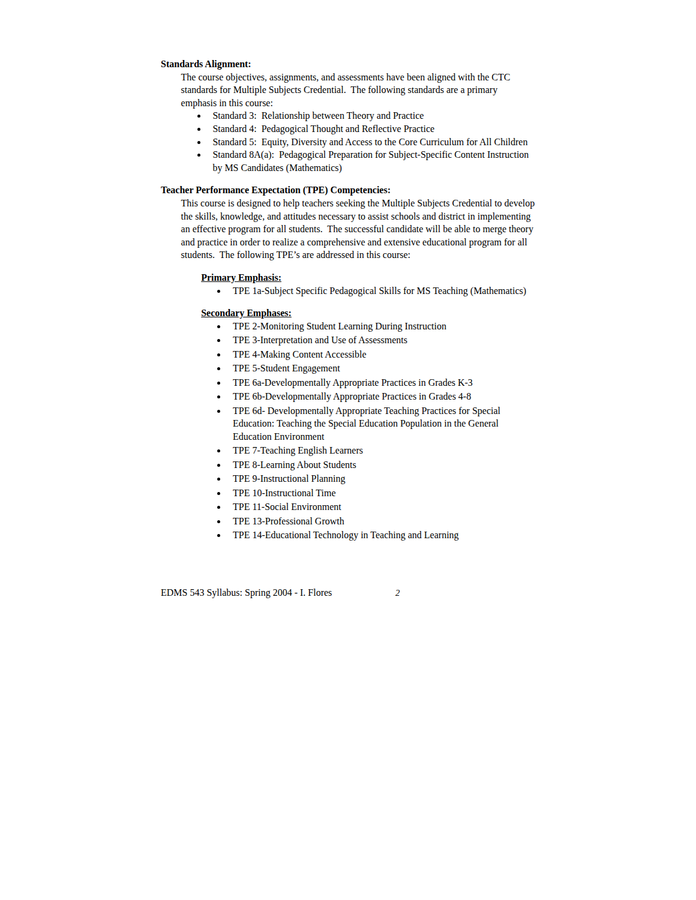Standards Alignment:
The course objectives, assignments, and assessments have been aligned with the CTC standards for Multiple Subjects Credential. The following standards are a primary emphasis in this course:
Standard 3: Relationship between Theory and Practice
Standard 4: Pedagogical Thought and Reflective Practice
Standard 5: Equity, Diversity and Access to the Core Curriculum for All Children
Standard 8A(a): Pedagogical Preparation for Subject-Specific Content Instruction by MS Candidates (Mathematics)
Teacher Performance Expectation (TPE) Competencies:
This course is designed to help teachers seeking the Multiple Subjects Credential to develop the skills, knowledge, and attitudes necessary to assist schools and district in implementing an effective program for all students. The successful candidate will be able to merge theory and practice in order to realize a comprehensive and extensive educational program for all students. The following TPE’s are addressed in this course:
Primary Emphasis:
TPE 1a-Subject Specific Pedagogical Skills for MS Teaching (Mathematics)
Secondary Emphases:
TPE 2-Monitoring Student Learning During Instruction
TPE 3-Interpretation and Use of Assessments
TPE 4-Making Content Accessible
TPE 5-Student Engagement
TPE 6a-Developmentally Appropriate Practices in Grades K-3
TPE 6b-Developmentally Appropriate Practices in Grades 4-8
TPE 6d- Developmentally Appropriate Teaching Practices for Special Education: Teaching the Special Education Population in the General Education Environment
TPE 7-Teaching English Learners
TPE 8-Learning About Students
TPE 9-Instructional Planning
TPE 10-Instructional Time
TPE 11-Social Environment
TPE 13-Professional Growth
TPE 14-Educational Technology in Teaching and Learning
EDMS 543 Syllabus: Spring 2004 - I. Flores2